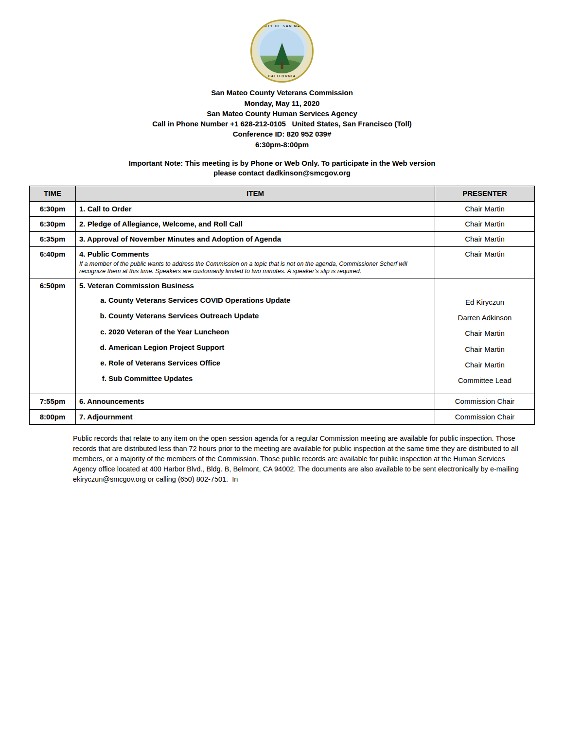COUNTY OF SAN MATEO
CALIFORNIA
San Mateo County Veterans Commission
Monday, May 11, 2020
San Mateo County Human Services Agency
Call in Phone Number +1 628-212-0105 United States, San Francisco (Toll)
Conference ID: 820 952 039#
6:30pm-8:00pm
Important Note: This meeting is by Phone or Web Only. To participate in the Web version please contact dadkinson@smcgov.org
| TIME | ITEM | PRESENTER |
| --- | --- | --- |
| 6:30pm | 1. Call to Order | Chair Martin |
| 6:30pm | 2. Pledge of Allegiance, Welcome, and Roll Call | Chair Martin |
| 6:35pm | 3. Approval of November Minutes and Adoption of Agenda | Chair Martin |
| 6:40pm | 4. Public Comments If a member of the public wants to address the Commission on a topic that is not on the agenda, Commissioner Scherf will recognize them at this time. Speakers are customarily limited to two minutes. A speaker’s slip is required. | Chair Martin |
| 6:50pm | 5. Veteran Commission Business County Veterans Services COVID Operations Update County Veterans Services Outreach Update 2020 Veteran of the Year Luncheon American Legion Project Support Role of Veterans Services Office Sub Committee Updates | Ed Kiryczun Darren Adkinson Chair Martin Chair Martin Chair Martin Committee Lead |
| 7:55pm | 6. Announcements | Commission Chair |
| 8:00pm | 7. Adjournment | Commission Chair |
Public records that relate to any item on the open session agenda for a regular Commission meeting are available for public inspection. Those records that are distributed less than 72 hours prior to the meeting are available for public inspection at the same time they are distributed to all members, or a majority of the members of the Commission. Those public records are available for public inspection at the Human Services Agency office located at 400 Harbor Blvd., Bldg. B, Belmont, CA 94002. The documents are also available to be sent electronically by e-mailing ekiryczun@smcgov.org or calling (650) 802-7501. In